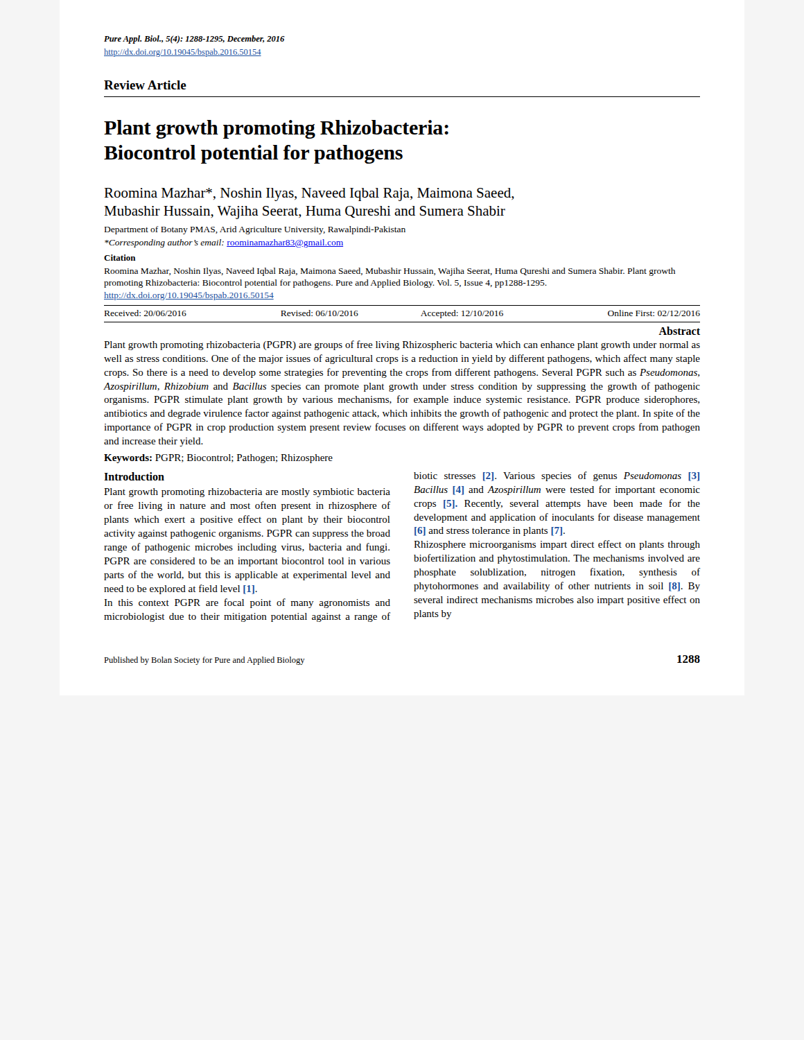Pure Appl. Biol., 5(4): 1288-1295, December, 2016
http://dx.doi.org/10.19045/bspab.2016.50154
Review Article
Plant growth promoting Rhizobacteria:
Biocontrol potential for pathogens
Roomina Mazhar*, Noshin Ilyas, Naveed Iqbal Raja, Maimona Saeed,
Mubashir Hussain, Wajiha Seerat, Huma Qureshi and Sumera Shabir
Department of Botany PMAS, Arid Agriculture University, Rawalpindi-Pakistan
*Corresponding author’s email: roominamazhar83@gmail.com
Citation
Roomina Mazhar, Noshin Ilyas, Naveed Iqbal Raja, Maimona Saeed, Mubashir Hussain, Wajiha Seerat, Huma Qureshi and Sumera Shabir. Plant growth promoting Rhizobacteria: Biocontrol potential for pathogens. Pure and Applied Biology. Vol. 5, Issue 4, pp1288-1295. http://dx.doi.org/10.19045/bspab.2016.50154
| Received: 20/06/2016 | Revised: 06/10/2016 | Accepted: 12/10/2016 | Online First: 02/12/2016 |
Abstract
Plant growth promoting rhizobacteria (PGPR) are groups of free living Rhizospheric bacteria which can enhance plant growth under normal as well as stress conditions. One of the major issues of agricultural crops is a reduction in yield by different pathogens, which affect many staple crops. So there is a need to develop some strategies for preventing the crops from different pathogens. Several PGPR such as Pseudomonas, Azospirillum, Rhizobium and Bacillus species can promote plant growth under stress condition by suppressing the growth of pathogenic organisms. PGPR stimulate plant growth by various mechanisms, for example induce systemic resistance. PGPR produce siderophores, antibiotics and degrade virulence factor against pathogenic attack, which inhibits the growth of pathogenic and protect the plant. In spite of the importance of PGPR in crop production system present review focuses on different ways adopted by PGPR to prevent crops from pathogen and increase their yield.
Keywords: PGPR; Biocontrol; Pathogen; Rhizosphere
Introduction
Plant growth promoting rhizobacteria are mostly symbiotic bacteria or free living in nature and most often present in rhizosphere of plants which exert a positive effect on plant by their biocontrol activity against pathogenic organisms. PGPR can suppress the broad range of pathogenic microbes including virus, bacteria and fungi. PGPR are considered to be an important biocontrol tool in various parts of the world, but this is applicable at experimental level and need to be explored at field level [1].
In this context PGPR are focal point of many agronomists and microbiologist due to their mitigation potential against a range of biotic stresses [2]. Various species of genus Pseudomonas [3] Bacillus [4] and Azospirillum were tested for important economic crops [5]. Recently, several attempts have been made for the development and application of inoculants for disease management [6] and stress tolerance in plants [7].
Rhizosphere microorganisms impart direct effect on plants through biofertilization and phytostimulation. The mechanisms involved are phosphate solublization, nitrogen fixation, synthesis of phytohormones and availability of other nutrients in soil [8]. By several indirect mechanisms microbes also impart positive effect on plants by
Published by Bolan Society for Pure and Applied Biology 1288